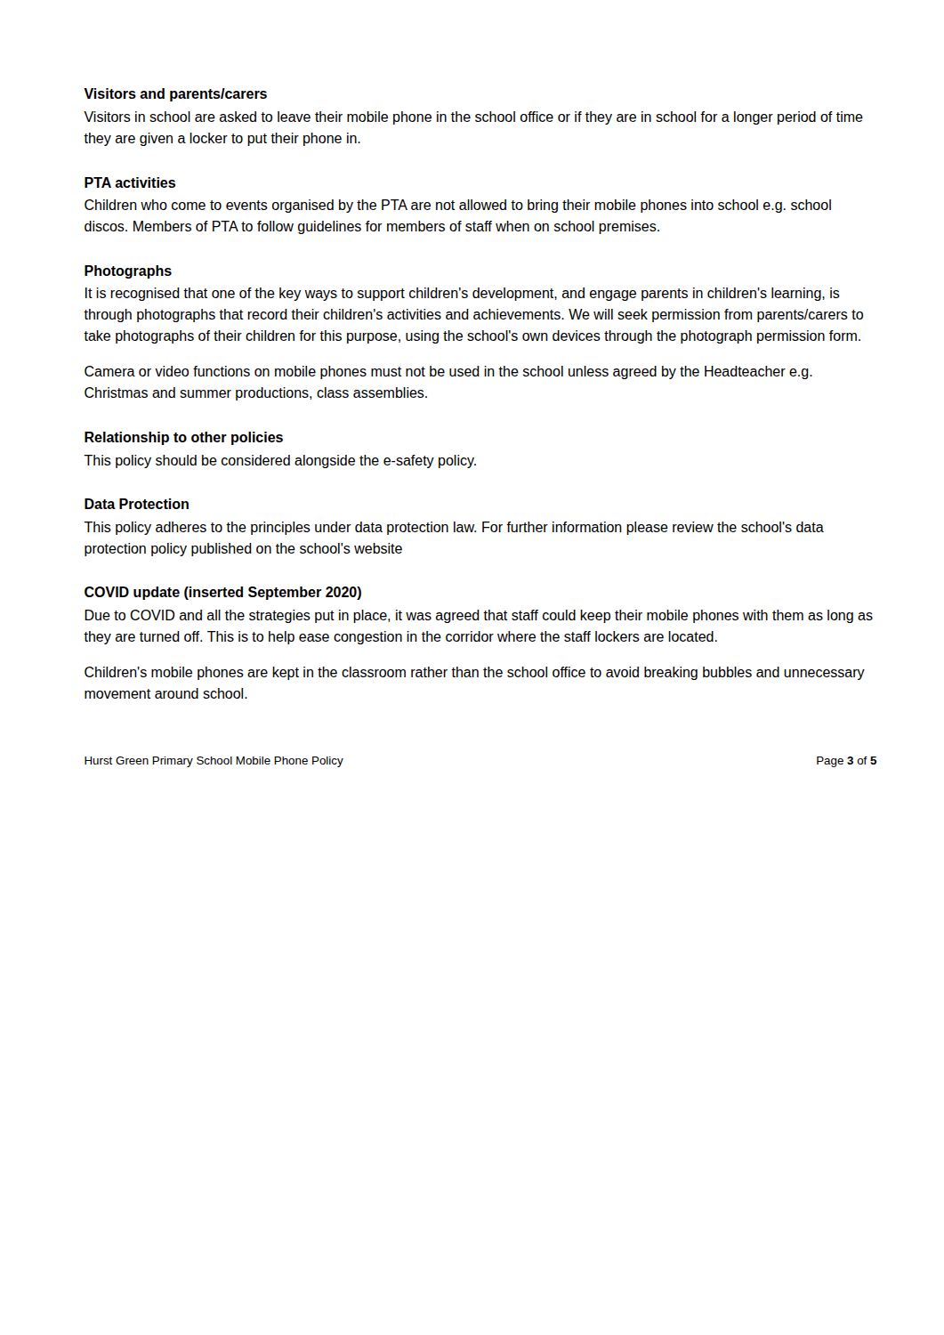Visitors and parents/carers
Visitors in school are asked to leave their mobile phone in the school office or if they are in school for a longer period of time they are given a locker to put their phone in.
PTA activities
Children who come to events organised by the PTA are not allowed to bring their mobile phones into school e.g. school discos. Members of PTA to follow guidelines for members of staff when on school premises.
Photographs
It is recognised that one of the key ways to support children's development, and engage parents in children's learning, is through photographs that record their children's activities and achievements. We will seek permission from parents/carers to take photographs of their children for this purpose, using the school's own devices through the photograph permission form.
Camera or video functions on mobile phones must not be used in the school unless agreed by the Headteacher e.g. Christmas and summer productions, class assemblies.
Relationship to other policies
This policy should be considered alongside the e-safety policy.
Data Protection
This policy adheres to the principles under data protection law. For further information please review the school's data protection policy published on the school's website
COVID update (inserted September 2020)
Due to COVID and all the strategies put in place, it was agreed that staff could keep their mobile phones with them as long as they are turned off. This is to help ease congestion in the corridor where the staff lockers are located.
Children's mobile phones are kept in the classroom rather than the school office to avoid breaking bubbles and unnecessary movement around school.
Hurst Green Primary School Mobile Phone Policy Page 3 of 5